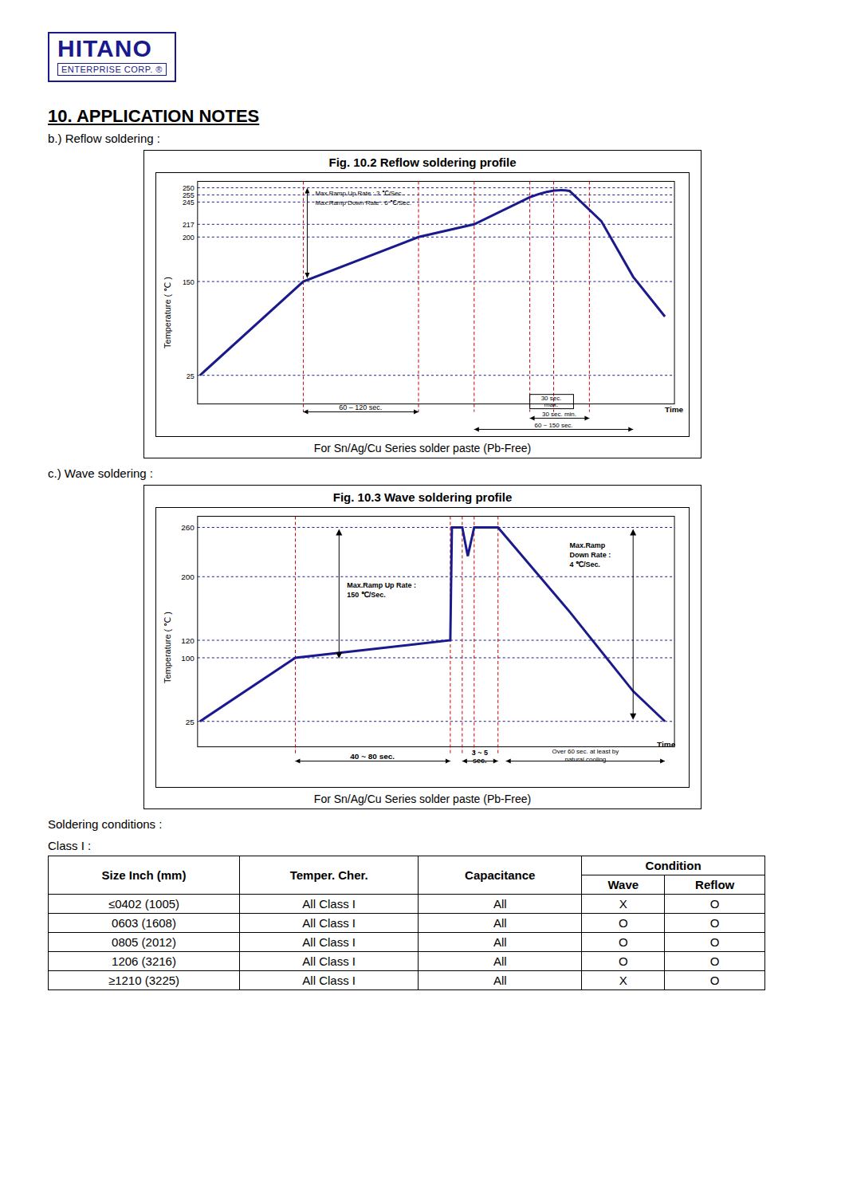HITANO
ENTERPRISE CORP. ®
10. APPLICATION NOTES
b.) Reflow soldering :
Fig. 10.2 Reflow soldering profile
Temperature ( ℃ ) 250 255 245 217 200 150 25 Max.Ramp Up Rate : 3 ℃/Sec. Max.Ramp Down Rate : 6 ℃/Sec. Time 60 – 120 sec. 30 sec. max. 30 sec. min. 60 ~ 150 sec.
For Sn/Ag/Cu Series solder paste (Pb-Free)
c.) Wave soldering :
Fig. 10.3 Wave soldering profile
Temperature ( ℃ ) 260 200 120 100 25 Max.Ramp Up Rate : 150 ℃/Sec. Max.Ramp Down Rate : 4 ℃/Sec. Time 40 ~ 80 sec. 3 ~ 5 sec. Over 60 sec. at least by natural cooling
For Sn/Ag/Cu Series solder paste (Pb-Free)
Soldering conditions :
Class I :
| Size Inch (mm) | Temper. Cher. | Capacitance | Condition |
| --- | --- | --- | --- |
| Wave | Reflow |
| ≤0402 (1005) | All Class I | All | X | O |
| 0603 (1608) | All Class I | All | O | O |
| 0805 (2012) | All Class I | All | O | O |
| 1206 (3216) | All Class I | All | O | O |
| ≥1210 (3225) | All Class I | All | X | O |